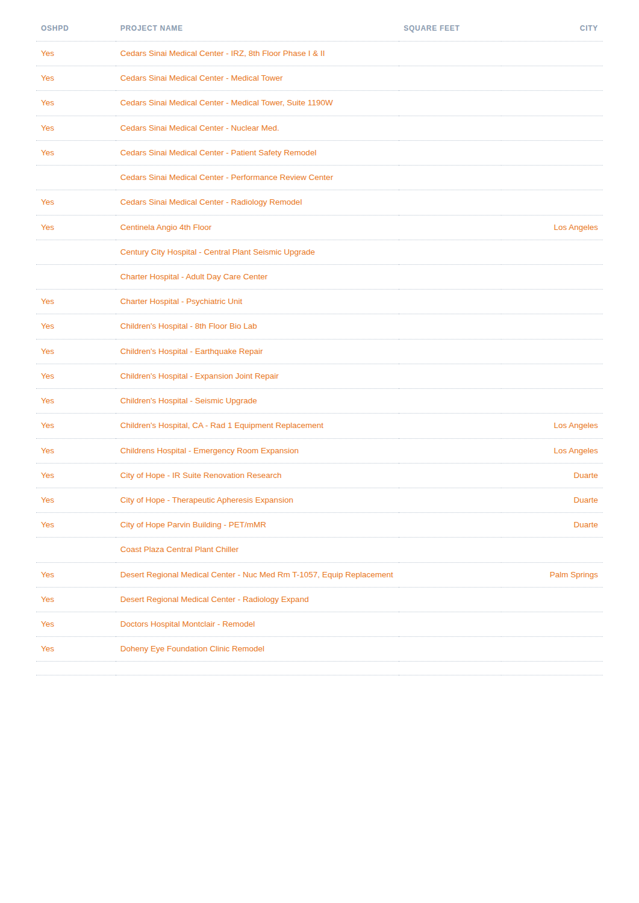| OSHPD | PROJECT NAME | SQUARE FEET | CITY |
| --- | --- | --- | --- |
| Yes | Cedars Sinai Medical Center - IRZ, 8th Floor Phase I & II | | |
| Yes | Cedars Sinai Medical Center - Medical Tower | | |
| Yes | Cedars Sinai Medical Center - Medical Tower, Suite 1190W | | |
| Yes | Cedars Sinai Medical Center - Nuclear Med. | | |
| Yes | Cedars Sinai Medical Center - Patient Safety Remodel | | |
| | Cedars Sinai Medical Center - Performance Review Center | | |
| Yes | Cedars Sinai Medical Center - Radiology Remodel | | |
| Yes | Centinela Angio 4th Floor | | Los Angeles |
| | Century City Hospital - Central Plant Seismic Upgrade | | |
| | Charter Hospital - Adult Day Care Center | | |
| Yes | Charter Hospital - Psychiatric Unit | | |
| Yes | Children's Hospital - 8th Floor Bio Lab | | |
| Yes | Children's Hospital - Earthquake Repair | | |
| Yes | Children's Hospital - Expansion Joint Repair | | |
| Yes | Children's Hospital - Seismic Upgrade | | |
| Yes | Children's Hospital, CA - Rad 1 Equipment Replacement | | Los Angeles |
| Yes | Childrens Hospital - Emergency Room Expansion | | Los Angeles |
| Yes | City of Hope - IR Suite Renovation Research | | Duarte |
| Yes | City of Hope - Therapeutic Apheresis Expansion | | Duarte |
| Yes | City of Hope Parvin Building - PET/mMR | | Duarte |
| | Coast Plaza Central Plant Chiller | | |
| Yes | Desert Regional Medical Center - Nuc Med Rm T-1057, Equip Replacement | | Palm Springs |
| Yes | Desert Regional Medical Center - Radiology Expand | | |
| Yes | Doctors Hospital Montclair - Remodel | | |
| Yes | Doheny Eye Foundation Clinic Remodel | | |